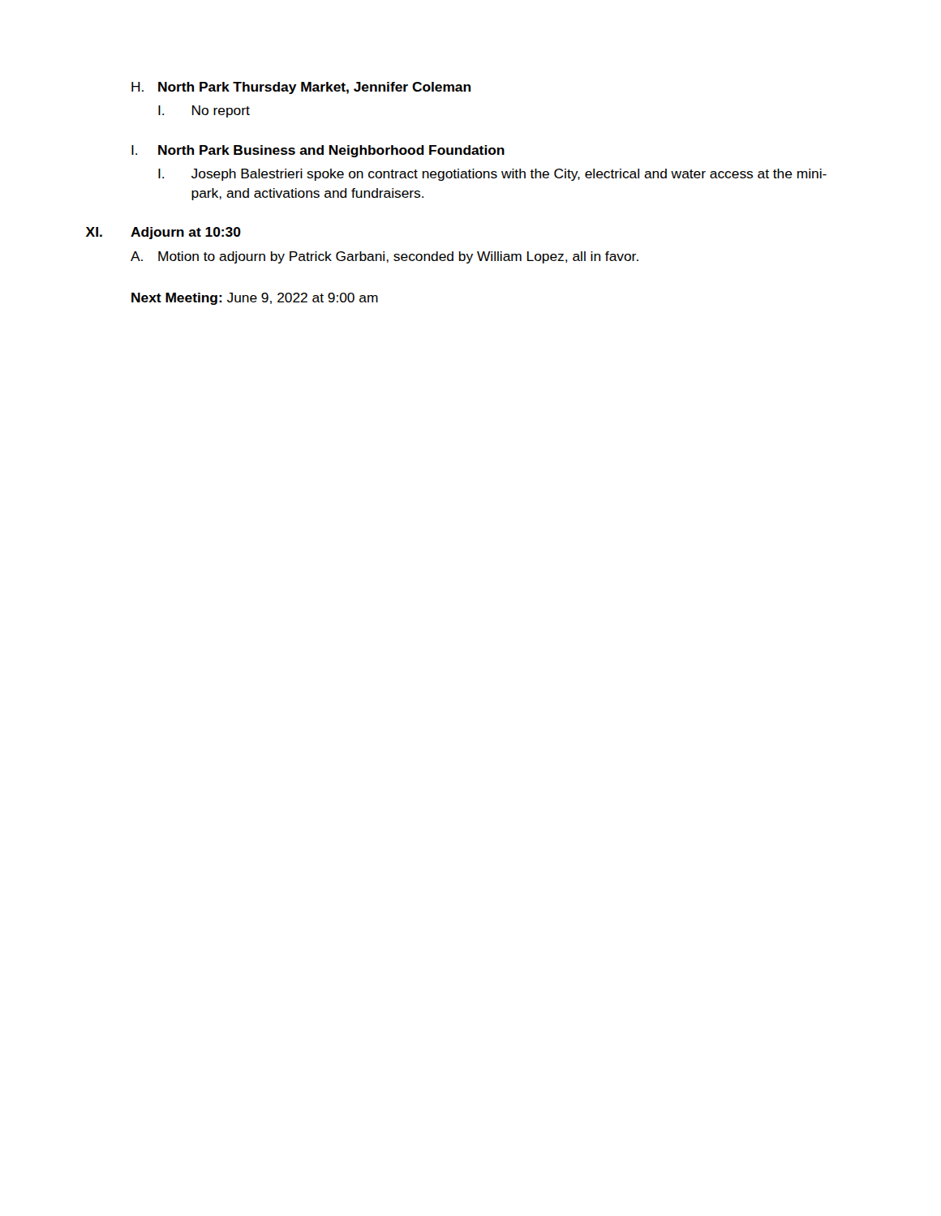H.
North Park Thursday Market, Jennifer Coleman
I.
No report
I.
North Park Business and Neighborhood Foundation
I.
Joseph Balestrieri spoke on contract negotiations with the City, electrical and water access at the mini-park, and activations and fundraisers.
XI.
Adjourn at 10:30
A.
Motion to adjourn by Patrick Garbani, seconded by William Lopez, all in favor.
Next Meeting: June 9, 2022 at 9:00 am